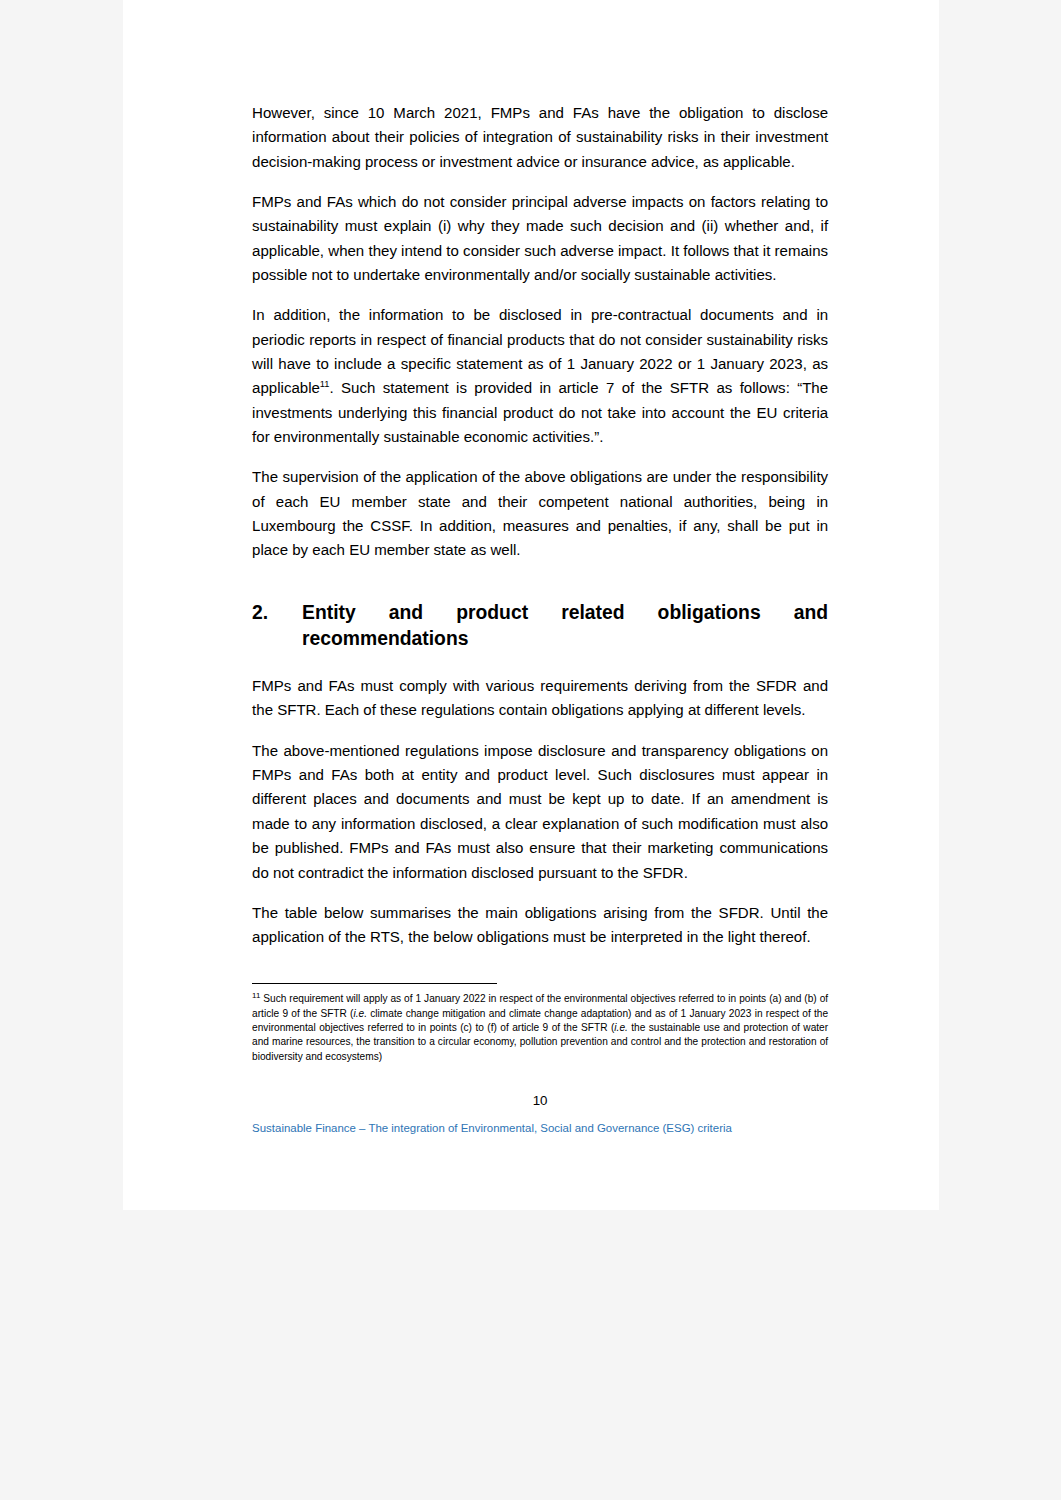However, since 10 March 2021, FMPs and FAs have the obligation to disclose information about their policies of integration of sustainability risks in their investment decision-making process or investment advice or insurance advice, as applicable.
FMPs and FAs which do not consider principal adverse impacts on factors relating to sustainability must explain (i) why they made such decision and (ii) whether and, if applicable, when they intend to consider such adverse impact. It follows that it remains possible not to undertake environmentally and/or socially sustainable activities.
In addition, the information to be disclosed in pre-contractual documents and in periodic reports in respect of financial products that do not consider sustainability risks will have to include a specific statement as of 1 January 2022 or 1 January 2023, as applicable11. Such statement is provided in article 7 of the SFTR as follows: “The investments underlying this financial product do not take into account the EU criteria for environmentally sustainable economic activities.”.
The supervision of the application of the above obligations are under the responsibility of each EU member state and their competent national authorities, being in Luxembourg the CSSF. In addition, measures and penalties, if any, shall be put in place by each EU member state as well.
2. Entity and product related obligations and recommendations
FMPs and FAs must comply with various requirements deriving from the SFDR and the SFTR. Each of these regulations contain obligations applying at different levels.
The above-mentioned regulations impose disclosure and transparency obligations on FMPs and FAs both at entity and product level. Such disclosures must appear in different places and documents and must be kept up to date. If an amendment is made to any information disclosed, a clear explanation of such modification must also be published. FMPs and FAs must also ensure that their marketing communications do not contradict the information disclosed pursuant to the SFDR.
The table below summarises the main obligations arising from the SFDR. Until the application of the RTS, the below obligations must be interpreted in the light thereof.
11 Such requirement will apply as of 1 January 2022 in respect of the environmental objectives referred to in points (a) and (b) of article 9 of the SFTR (i.e. climate change mitigation and climate change adaptation) and as of 1 January 2023 in respect of the environmental objectives referred to in points (c) to (f) of article 9 of the SFTR (i.e. the sustainable use and protection of water and marine resources, the transition to a circular economy, pollution prevention and control and the protection and restoration of biodiversity and ecosystems)
10
Sustainable Finance – The integration of Environmental, Social and Governance (ESG) criteria